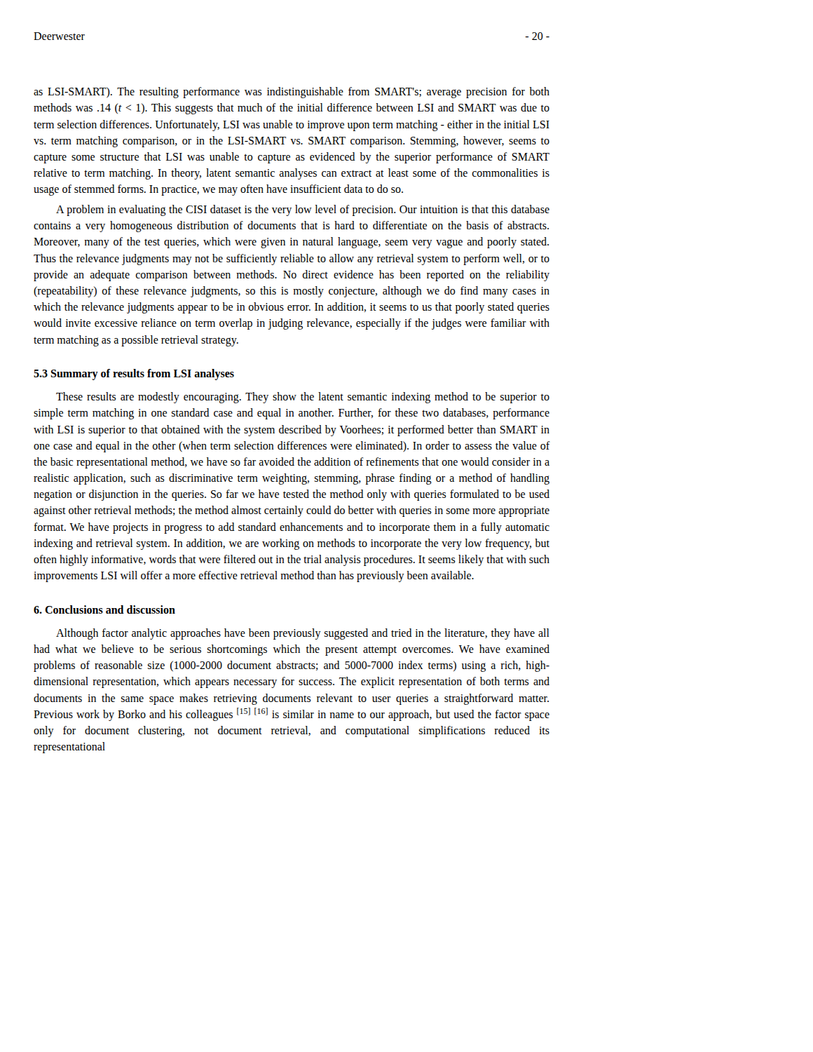Deerwester - 20 -
as LSI-SMART). The resulting performance was indistinguishable from SMART's; average precision for both methods was .14 (t < 1). This suggests that much of the initial difference between LSI and SMART was due to term selection differences. Unfortunately, LSI was unable to improve upon term matching - either in the initial LSI vs. term matching comparison, or in the LSI-SMART vs. SMART comparison. Stemming, however, seems to capture some structure that LSI was unable to capture as evidenced by the superior performance of SMART relative to term matching. In theory, latent semantic analyses can extract at least some of the commonalities is usage of stemmed forms. In practice, we may often have insufficient data to do so.
A problem in evaluating the CISI dataset is the very low level of precision. Our intuition is that this database contains a very homogeneous distribution of documents that is hard to differentiate on the basis of abstracts. Moreover, many of the test queries, which were given in natural language, seem very vague and poorly stated. Thus the relevance judgments may not be sufficiently reliable to allow any retrieval system to perform well, or to provide an adequate comparison between methods. No direct evidence has been reported on the reliability (repeatability) of these relevance judgments, so this is mostly conjecture, although we do find many cases in which the relevance judgments appear to be in obvious error. In addition, it seems to us that poorly stated queries would invite excessive reliance on term overlap in judging relevance, especially if the judges were familiar with term matching as a possible retrieval strategy.
5.3 Summary of results from LSI analyses
These results are modestly encouraging. They show the latent semantic indexing method to be superior to simple term matching in one standard case and equal in another. Further, for these two databases, performance with LSI is superior to that obtained with the system described by Voorhees; it performed better than SMART in one case and equal in the other (when term selection differences were eliminated). In order to assess the value of the basic representational method, we have so far avoided the addition of refinements that one would consider in a realistic application, such as discriminative term weighting, stemming, phrase finding or a method of handling negation or disjunction in the queries. So far we have tested the method only with queries formulated to be used against other retrieval methods; the method almost certainly could do better with queries in some more appropriate format. We have projects in progress to add standard enhancements and to incorporate them in a fully automatic indexing and retrieval system. In addition, we are working on methods to incorporate the very low frequency, but often highly informative, words that were filtered out in the trial analysis procedures. It seems likely that with such improvements LSI will offer a more effective retrieval method than has previously been available.
6. Conclusions and discussion
Although factor analytic approaches have been previously suggested and tried in the literature, they have all had what we believe to be serious shortcomings which the present attempt overcomes. We have examined problems of reasonable size (1000-2000 document abstracts; and 5000-7000 index terms) using a rich, high-dimensional representation, which appears necessary for success. The explicit representation of both terms and documents in the same space makes retrieving documents relevant to user queries a straightforward matter. Previous work by Borko and his colleagues [15] [16] is similar in name to our approach, but used the factor space only for document clustering, not document retrieval, and computational simplifications reduced its representational